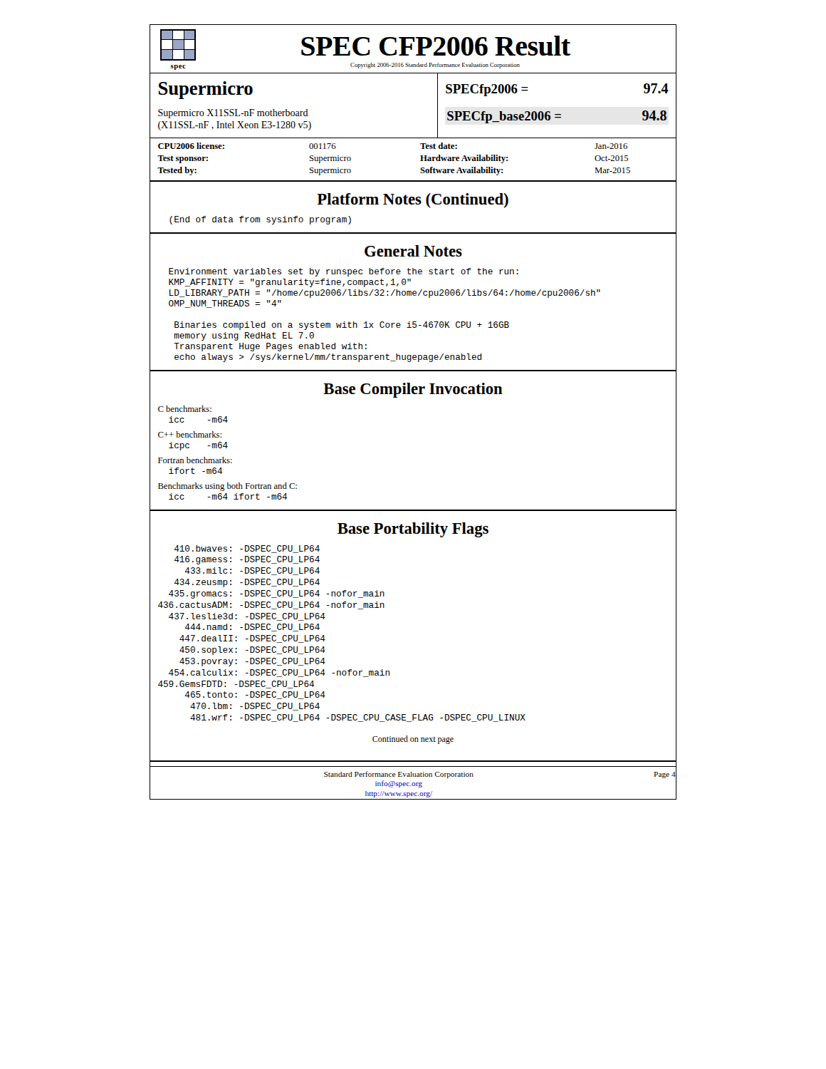spec
SPEC CFP2006 Result
Copyright 2006-2016 Standard Performance Evaluation Corporation
Supermicro
Supermicro X11SSL-nF motherboard
(X11SSL-nF , Intel Xeon E3-1280 v5)
SPECfp2006 = 97.4
SPECfp_base2006 = 94.8
| CPU2006 license: | 001176 |
| Test sponsor: | Supermicro |
| Tested by: | Supermicro |
| Test date: | Jan-2016 |
| Hardware Availability: | Oct-2015 |
| Software Availability: | Mar-2015 |
Platform Notes (Continued)
  (End of data from sysinfo program)
General Notes
  Environment variables set by runspec before the start of the run:
  KMP_AFFINITY = "granularity=fine,compact,1,0"
  LD_LIBRARY_PATH = "/home/cpu2006/libs/32:/home/cpu2006/libs/64:/home/cpu2006/sh"
  OMP_NUM_THREADS = "4"

   Binaries compiled on a system with 1x Core i5-4670K CPU + 16GB
   memory using RedHat EL 7.0
   Transparent Huge Pages enabled with:
   echo always > /sys/kernel/mm/transparent_hugepage/enabled
Base Compiler Invocation
C benchmarks:
icc    -m64
C++ benchmarks:
icpc   -m64
Fortran benchmarks:
ifort -m64
Benchmarks using both Fortran and C:
icc    -m64 ifort -m64
Base Portability Flags
410.bwaves: -DSPEC_CPU_LP64 416.gamess: -DSPEC_CPU_LP64 433.milc: -DSPEC_CPU_LP64 434.zeusmp: -DSPEC_CPU_LP64 435.gromacs: -DSPEC_CPU_LP64 -nofor_main 436.cactusADM: -DSPEC_CPU_LP64 -nofor_main 437.leslie3d: -DSPEC_CPU_LP64 444.namd: -DSPEC_CPU_LP64 447.dealII: -DSPEC_CPU_LP64 450.soplex: -DSPEC_CPU_LP64 453.povray: -DSPEC_CPU_LP64 454.calculix: -DSPEC_CPU_LP64 -nofor_main 459.GemsFDTD: -DSPEC_CPU_LP64 465.tonto: -DSPEC_CPU_LP64 470.lbm: -DSPEC_CPU_LP64 481.wrf: -DSPEC_CPU_LP64 -DSPEC_CPU_CASE_FLAG -DSPEC_CPU_LINUX
Continued on next page
Standard Performance Evaluation Corporation
info@spec.org
http://www.spec.org/
Page 4